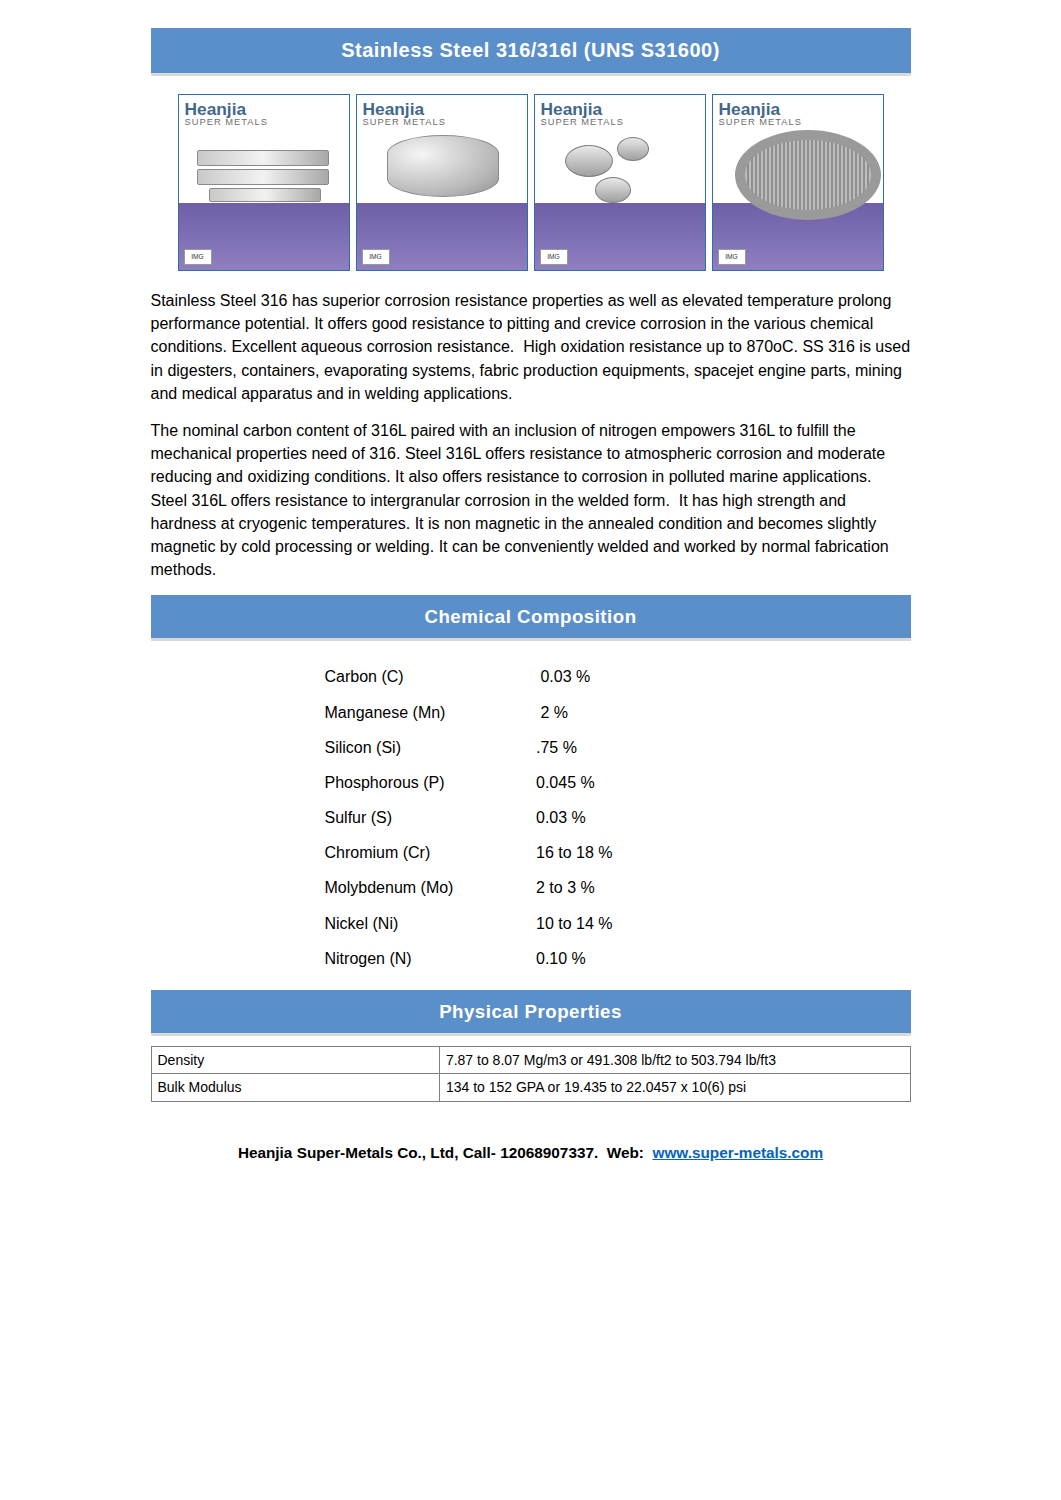Stainless Steel 316/316l (UNS S31600)
HeanjiaSUPER METALS
IMG
HeanjiaSUPER METALS
IMG
HeanjiaSUPER METALS
IMG
HeanjiaSUPER METALS
IMG
Stainless Steel 316 has superior corrosion resistance properties as well as elevated temperature prolong performance potential. It offers good resistance to pitting and crevice corrosion in the various chemical conditions. Excellent aqueous corrosion resistance. High oxidation resistance up to 870oC. SS 316 is used in digesters, containers, evaporating systems, fabric production equipments, spacejet engine parts, mining and medical apparatus and in welding applications.
The nominal carbon content of 316L paired with an inclusion of nitrogen empowers 316L to fulfill the mechanical properties need of 316. Steel 316L offers resistance to atmospheric corrosion and moderate reducing and oxidizing conditions. It also offers resistance to corrosion in polluted marine applications. Steel 316L offers resistance to intergranular corrosion in the welded form. It has high strength and hardness at cryogenic temperatures. It is non magnetic in the annealed condition and becomes slightly magnetic by cold processing or welding. It can be conveniently welded and worked by normal fabrication methods.
Chemical Composition
| Carbon (C) | 0.03 % |
| Manganese (Mn) | 2 % |
| Silicon (Si) | .75 % |
| Phosphorous (P) | 0.045 % |
| Sulfur (S) | 0.03 % |
| Chromium (Cr) | 16 to 18 % |
| Molybdenum (Mo) | 2 to 3 % |
| Nickel (Ni) | 10 to 14 % |
| Nitrogen (N) | 0.10 % |
Physical Properties
| Density | 7.87 to 8.07 Mg/m3 or 491.308 lb/ft2 to 503.794 lb/ft3 |
| Bulk Modulus | 134 to 152 GPA or 19.435 to 22.0457 x 10(6) psi |
Heanjia Super-Metals Co., Ltd, Call- 12068907337. Web: www.super-metals.com